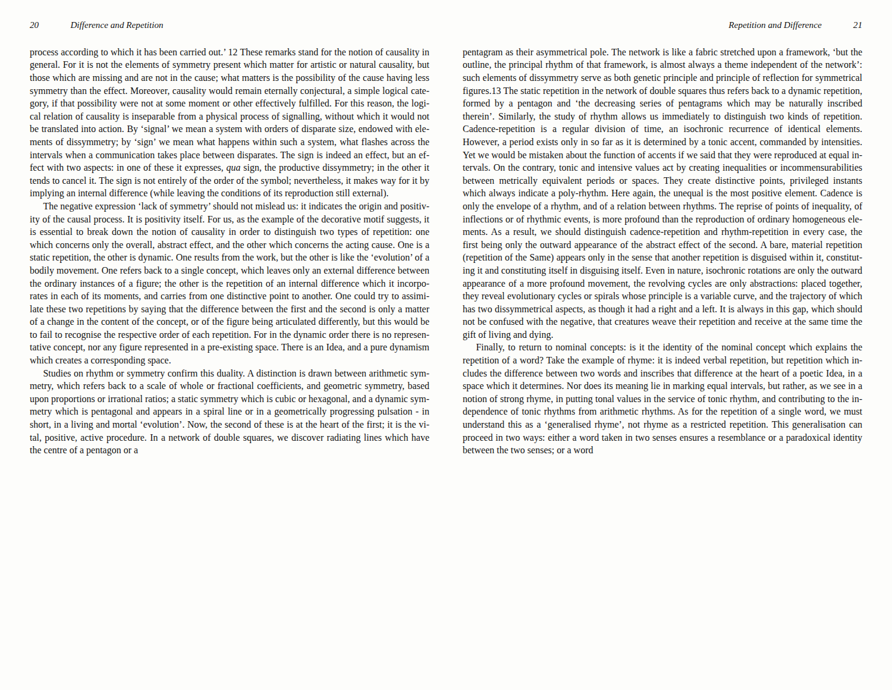20 Difference and Repetition
process according to which it has been carried out.’ 12 These remarks stand for the notion of causality in general. For it is not the elements of symmetry present which matter for artistic or natural causality, but those which are missing and are not in the cause; what matters is the possibility of the cause having less symmetry than the effect. Moreover, causality would remain eternally conjectural, a simple logical category, if that possibility were not at some moment or other effectively fulfilled. For this reason, the logical relation of causality is inseparable from a physical process of signalling, without which it would not be translated into action. By ‘signal’ we mean a system with orders of disparate size, endowed with elements of dissymmetry; by ‘sign’ we mean what happens within such a system, what flashes across the intervals when a communication takes place between disparates. The sign is indeed an effect, but an effect with two aspects: in one of these it expresses, qua sign, the productive dissymmetry; in the other it tends to cancel it. The sign is not entirely of the order of the symbol; nevertheless, it makes way for it by implying an internal difference (while leaving the conditions of its reproduction still external).
The negative expression ‘lack of symmetry’ should not mislead us: it indicates the origin and positivity of the causal process. It is positivity itself. For us, as the example of the decorative motif suggests, it is essential to break down the notion of causality in order to distinguish two types of repetition: one which concerns only the overall, abstract effect, and the other which concerns the acting cause. One is a static repetition, the other is dynamic. One results from the work, but the other is like the ‘evolution’ of a bodily movement. One refers back to a single concept, which leaves only an external difference between the ordinary instances of a figure; the other is the repetition of an internal difference which it incorporates in each of its moments, and carries from one distinctive point to another. One could try to assimilate these two repetitions by saying that the difference between the first and the second is only a matter of a change in the content of the concept, or of the figure being articulated differently, but this would be to fail to recognise the respective order of each repetition. For in the dynamic order there is no representative concept, nor any figure represented in a pre-existing space. There is an Idea, and a pure dynamism which creates a corresponding space.
Studies on rhythm or symmetry confirm this duality. A distinction is drawn between arithmetic symmetry, which refers back to a scale of whole or fractional coefficients, and geometric symmetry, based upon proportions or irrational ratios; a static symmetry which is cubic or hexagonal, and a dynamic symmetry which is pentagonal and appears in a spiral line or in a geometrically progressing pulsation - in short, in a living and mortal ‘evolution’. Now, the second of these is at the heart of the first; it is the vital, positive, active procedure. In a network of double squares, we discover radiating lines which have the centre of a pentagon or a
Repetition and Difference 21
pentagram as their asymmetrical pole. The network is like a fabric stretched upon a framework, ‘but the outline, the principal rhythm of that framework, is almost always a theme independent of the network’: such elements of dissymmetry serve as both genetic principle and principle of reflection for symmetrical figures.13 The static repetition in the network of double squares thus refers back to a dynamic repetition, formed by a pentagon and ‘the decreasing series of pentagrams which may be naturally inscribed therein’. Similarly, the study of rhythm allows us immediately to distinguish two kinds of repetition. Cadence-repetition is a regular division of time, an isochronic recurrence of identical elements. However, a period exists only in so far as it is determined by a tonic accent, commanded by intensities. Yet we would be mistaken about the function of accents if we said that they were reproduced at equal intervals. On the contrary, tonic and intensive values act by creating inequalities or incommensurabilities between metrically equivalent periods or spaces. They create distinctive points, privileged instants which always indicate a poly-rhythm. Here again, the unequal is the most positive element. Cadence is only the envelope of a rhythm, and of a relation between rhythms. The reprise of points of inequality, of inflections or of rhythmic events, is more profound than the reproduction of ordinary homogeneous elements. As a result, we should distinguish cadence-repetition and rhythm-repetition in every case, the first being only the outward appearance of the abstract effect of the second. A bare, material repetition (repetition of the Same) appears only in the sense that another repetition is disguised within it, constituting it and constituting itself in disguising itself. Even in nature, isochronic rotations are only the outward appearance of a more profound movement, the revolving cycles are only abstractions: placed together, they reveal evolutionary cycles or spirals whose principle is a variable curve, and the trajectory of which has two dissymmetrical aspects, as though it had a right and a left. It is always in this gap, which should not be confused with the negative, that creatures weave their repetition and receive at the same time the gift of living and dying.
Finally, to return to nominal concepts: is it the identity of the nominal concept which explains the repetition of a word? Take the example of rhyme: it is indeed verbal repetition, but repetition which includes the difference between two words and inscribes that difference at the heart of a poetic Idea, in a space which it determines. Nor does its meaning lie in marking equal intervals, but rather, as we see in a notion of strong rhyme, in putting tonal values in the service of tonic rhythm, and contributing to the independence of tonic rhythms from arithmetic rhythms. As for the repetition of a single word, we must understand this as a ‘generalised rhyme’, not rhyme as a restricted repetition. This generalisation can proceed in two ways: either a word taken in two senses ensures a resemblance or a paradoxical identity between the two senses; or a word